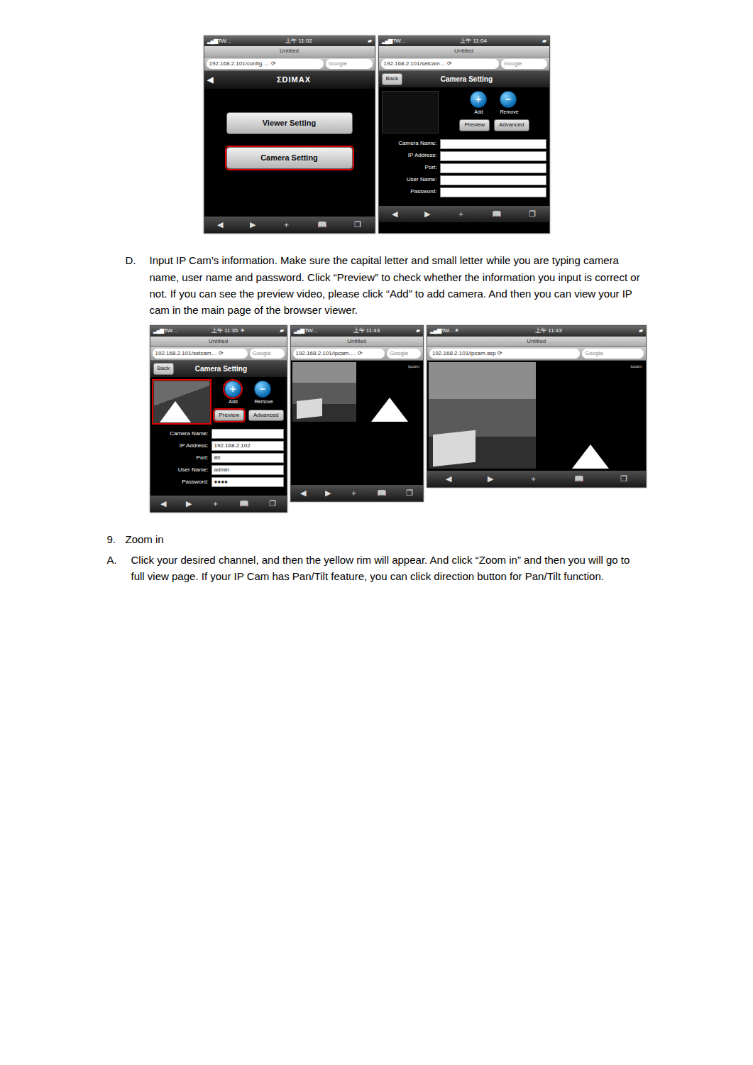▂▄▆ TW… 上午 11:02 ▰
Untitled
192.168.2.101/config.… ⟳
Google
◀ΣDIMAX
Viewer Setting
Camera Setting
◀▶＋📖❐
▂▄▆ TW… 上午 11:04 ▰
Untitled
192.168.2.101/setcam… ⟳
Google
Back Camera Setting
＋
Add
－
Remove
Preview Advanced
Camera Name:
IP Address:
Port:
User Name:
Password:
◀▶＋📖❐
D.
Input IP Cam’s information. Make sure the capital letter and small letter while you are typing camera name, user name and password. Click “Preview” to check whether the information you input is correct or not. If you can see the preview video, please click “Add” to add camera. And then you can view your IP cam in the main page of the browser viewer.
▂▄▆ TW… 上午 11:35 ☀ ▰
Untitled
192.168.2.101/setcam… ⟳
Google
Back Camera Setting
＋
Add
－
Remove
Preview Advanced
Camera Name:
IP Address:
192.168.2.102
Port:
80
User Name:
admin
Password:
●●●●
◀▶＋📖❐
▂▄▆ TW… 上午 11:43 ▰
Untitled
192.168.2.101/ipcam.… ⟳
Google
ipcam
◀▶＋📖❐
▂▄▆ TW… ☀ 上午 11:43 ▰
Untitled
192.168.2.101/ipcam.asp ⟳
Google
ipcam
◀▶＋📖❐
9. Zoom in
A. Click your desired channel, and then the yellow rim will appear. And click “Zoom in” and then you will go to full view page. If your IP Cam has Pan/Tilt feature, you can click direction button for Pan/Tilt function.